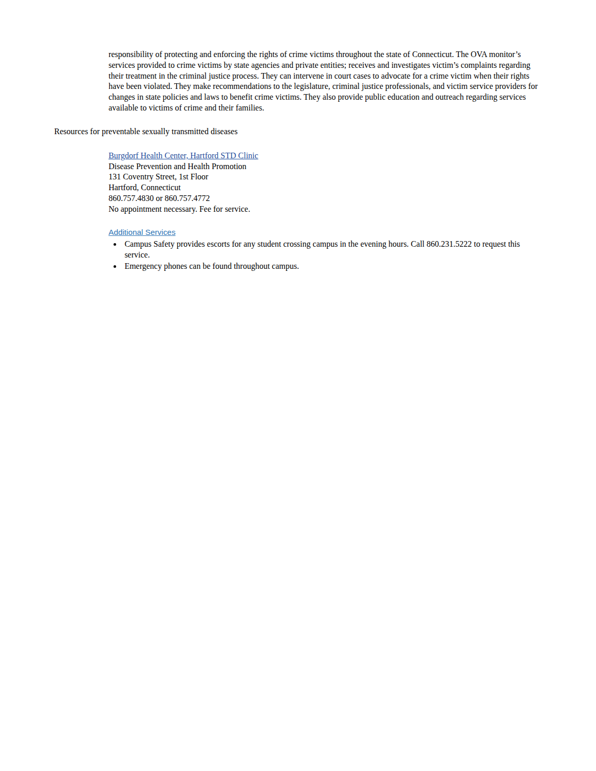responsibility of protecting and enforcing the rights of crime victims throughout the state of Connecticut. The OVA monitor’s services provided to crime victims by state agencies and private entities; receives and investigates victim’s complaints regarding their treatment in the criminal justice process. They can intervene in court cases to advocate for a crime victim when their rights have been violated. They make recommendations to the legislature, criminal justice professionals, and victim service providers for changes in state policies and laws to benefit crime victims. They also provide public education and outreach regarding services available to victims of crime and their families.
Resources for preventable sexually transmitted diseases
Burgdorf Health Center, Hartford STD Clinic
Disease Prevention and Health Promotion
131 Coventry Street, 1st Floor
Hartford, Connecticut
860.757.4830 or 860.757.4772
No appointment necessary. Fee for service.
Additional Services
Campus Safety provides escorts for any student crossing campus in the evening hours. Call 860.231.5222 to request this service.
Emergency phones can be found throughout campus.